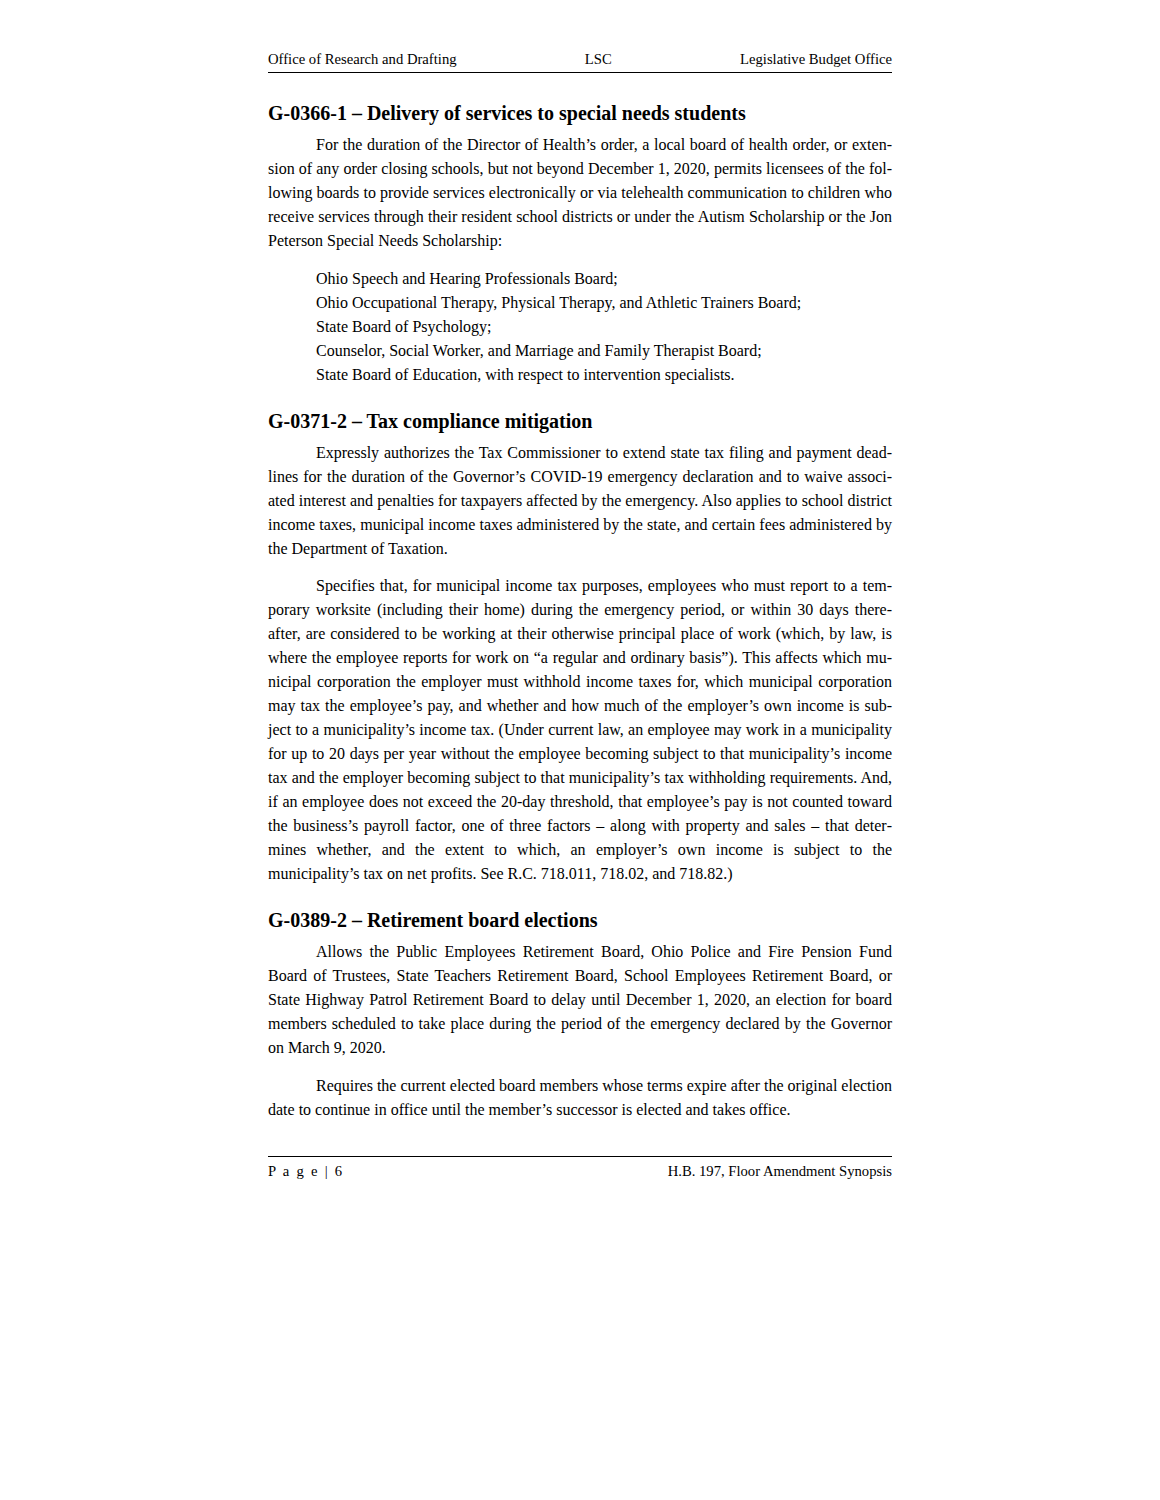Office of Research and Drafting LSC Legislative Budget Office
G-0366-1 – Delivery of services to special needs students
For the duration of the Director of Health’s order, a local board of health order, or extension of any order closing schools, but not beyond December 1, 2020, permits licensees of the following boards to provide services electronically or via telehealth communication to children who receive services through their resident school districts or under the Autism Scholarship or the Jon Peterson Special Needs Scholarship:
Ohio Speech and Hearing Professionals Board;
Ohio Occupational Therapy, Physical Therapy, and Athletic Trainers Board;
State Board of Psychology;
Counselor, Social Worker, and Marriage and Family Therapist Board;
State Board of Education, with respect to intervention specialists.
G-0371-2 – Tax compliance mitigation
Expressly authorizes the Tax Commissioner to extend state tax filing and payment deadlines for the duration of the Governor’s COVID-19 emergency declaration and to waive associated interest and penalties for taxpayers affected by the emergency. Also applies to school district income taxes, municipal income taxes administered by the state, and certain fees administered by the Department of Taxation.
Specifies that, for municipal income tax purposes, employees who must report to a temporary worksite (including their home) during the emergency period, or within 30 days thereafter, are considered to be working at their otherwise principal place of work (which, by law, is where the employee reports for work on “a regular and ordinary basis”). This affects which municipal corporation the employer must withhold income taxes for, which municipal corporation may tax the employee’s pay, and whether and how much of the employer’s own income is subject to a municipality’s income tax. (Under current law, an employee may work in a municipality for up to 20 days per year without the employee becoming subject to that municipality’s income tax and the employer becoming subject to that municipality’s tax withholding requirements. And, if an employee does not exceed the 20-day threshold, that employee’s pay is not counted toward the business’s payroll factor, one of three factors – along with property and sales – that determines whether, and the extent to which, an employer’s own income is subject to the municipality’s tax on net profits. See R.C. 718.011, 718.02, and 718.82.)
G-0389-2 – Retirement board elections
Allows the Public Employees Retirement Board, Ohio Police and Fire Pension Fund Board of Trustees, State Teachers Retirement Board, School Employees Retirement Board, or State Highway Patrol Retirement Board to delay until December 1, 2020, an election for board members scheduled to take place during the period of the emergency declared by the Governor on March 9, 2020.
Requires the current elected board members whose terms expire after the original election date to continue in office until the member’s successor is elected and takes office.
P a g e | 6 H.B. 197, Floor Amendment Synopsis